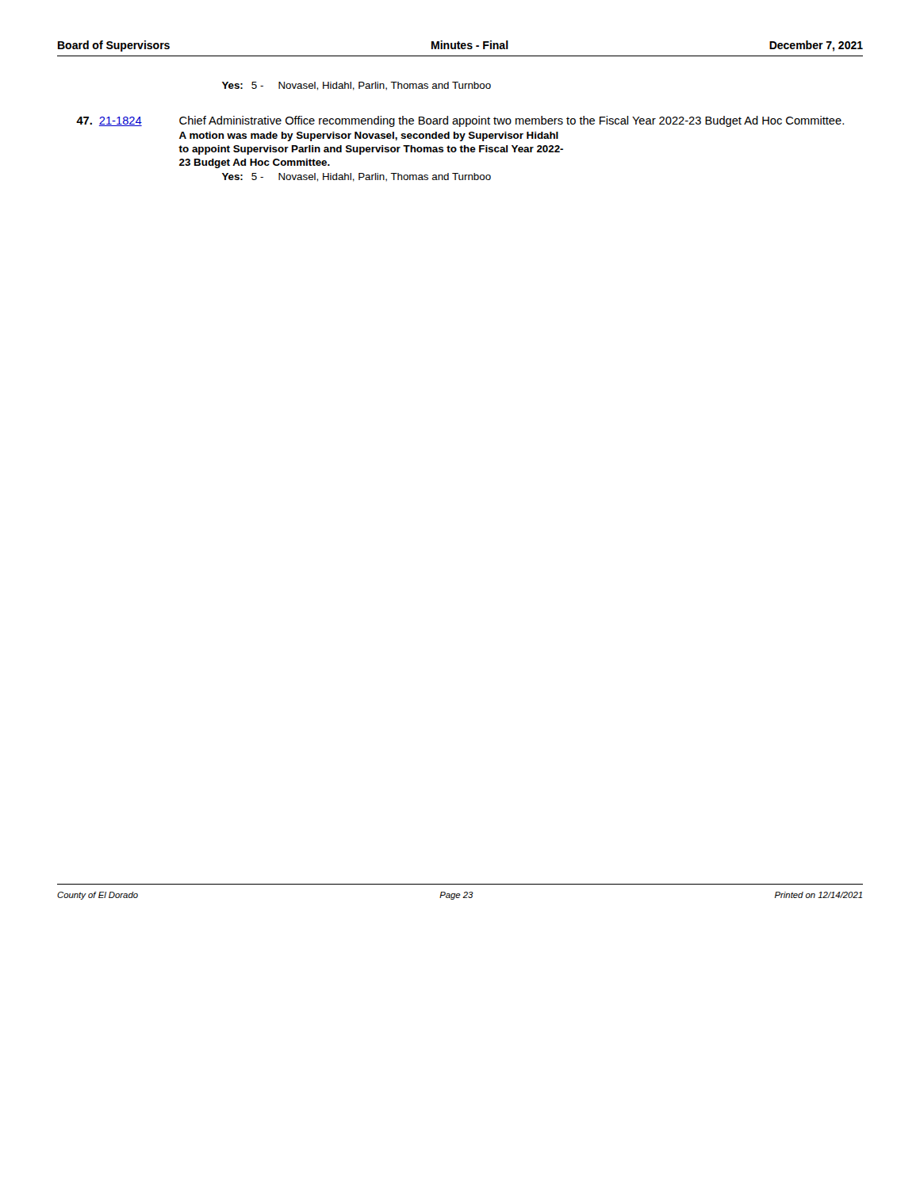Board of Supervisors
Minutes - Final
December 7, 2021
Yes:
5 -
Novasel, Hidahl, Parlin, Thomas and Turnboo
47.
21-1824
Chief Administrative Office recommending the Board appoint two members to the Fiscal Year 2022-23 Budget Ad Hoc Committee.
A motion was made by Supervisor Novasel, seconded by Supervisor Hidahl to appoint Supervisor Parlin and Supervisor Thomas to the Fiscal Year 2022-23 Budget Ad Hoc Committee.
Yes:
5 -
Novasel, Hidahl, Parlin, Thomas and Turnboo
County of El Dorado
Page 23
Printed on 12/14/2021